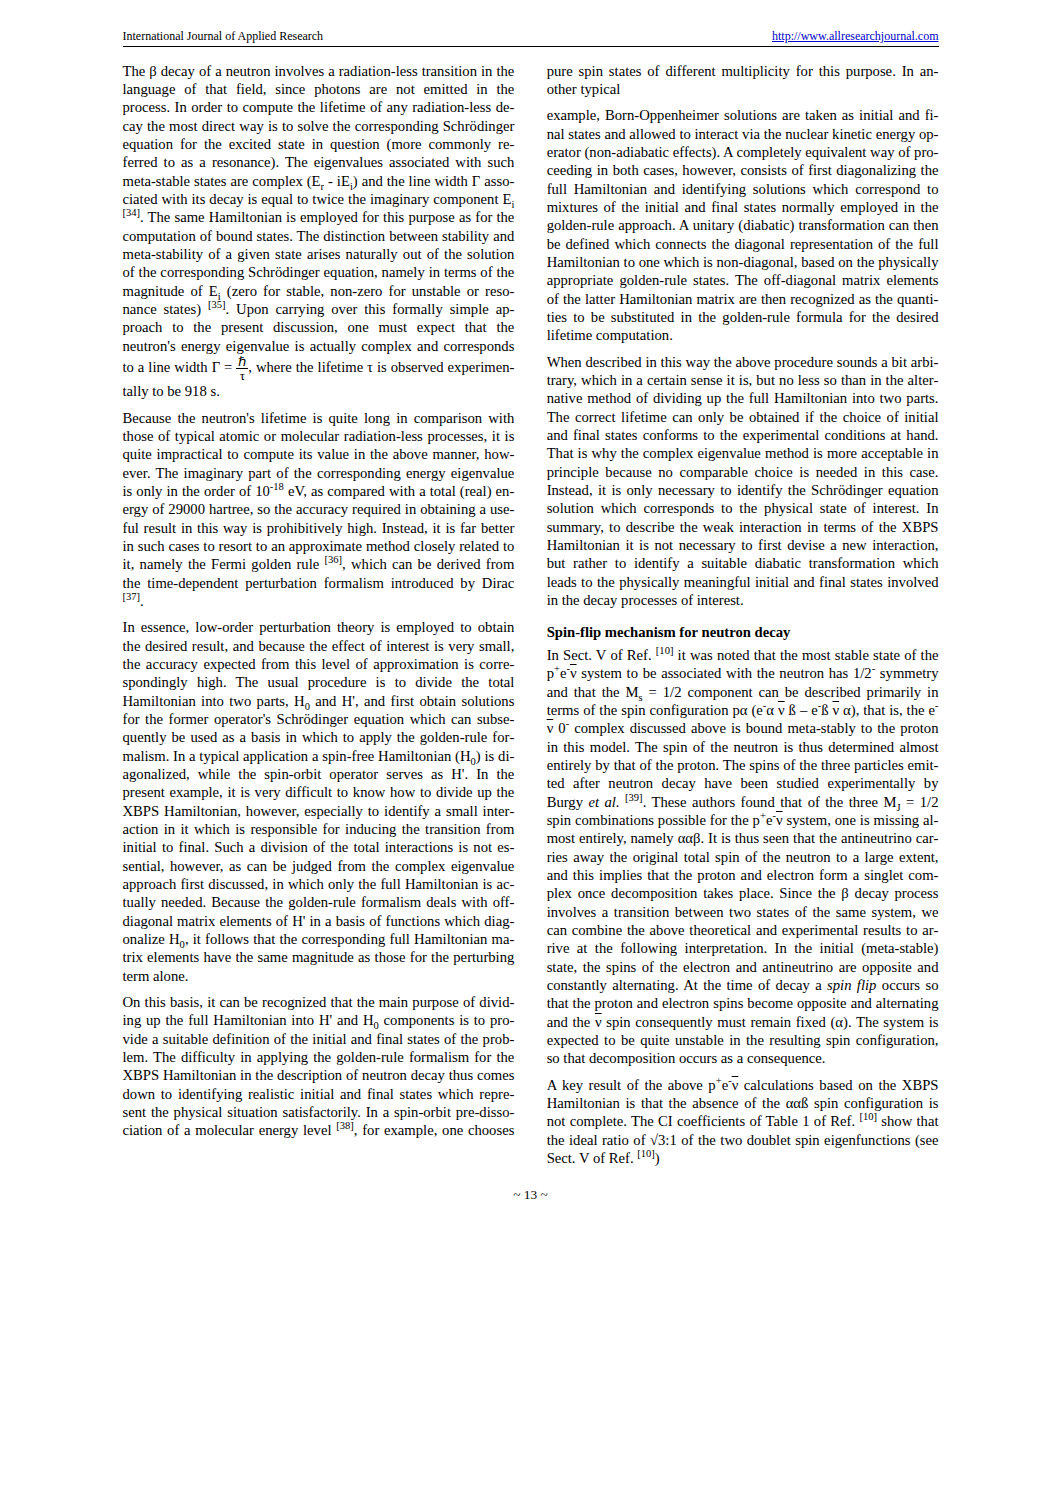International Journal of Applied Research http://www.allresearchjournal.com
The β decay of a neutron involves a radiation-less transition in the language of that field, since photons are not emitted in the process. In order to compute the lifetime of any radiation-less decay the most direct way is to solve the corresponding Schrödinger equation for the excited state in question (more commonly referred to as a resonance). The eigenvalues associated with such meta-stable states are complex (Er - iEi) and the line width Γ associated with its decay is equal to twice the imaginary component Ei [34]. The same Hamiltonian is employed for this purpose as for the computation of bound states. The distinction between stability and meta-stability of a given state arises naturally out of the solution of the corresponding Schrödinger equation, namely in terms of the magnitude of Ei (zero for stable, non-zero for unstable or resonance states) [35]. Upon carrying over this formally simple approach to the present discussion, one must expect that the neutron's energy eigenvalue is actually complex and corresponds to a line width Γ = ℏτ, where the lifetime τ is observed experimentally to be 918 s.
Because the neutron's lifetime is quite long in comparison with those of typical atomic or molecular radiation-less processes, it is quite impractical to compute its value in the above manner, however. The imaginary part of the corresponding energy eigenvalue is only in the order of 10-18 eV, as compared with a total (real) energy of 29000 hartree, so the accuracy required in obtaining a useful result in this way is prohibitively high. Instead, it is far better in such cases to resort to an approximate method closely related to it, namely the Fermi golden rule [36], which can be derived from the time-dependent perturbation formalism introduced by Dirac [37].
In essence, low-order perturbation theory is employed to obtain the desired result, and because the effect of interest is very small, the accuracy expected from this level of approximation is correspondingly high. The usual procedure is to divide the total Hamiltonian into two parts, H0 and H', and first obtain solutions for the former operator's Schrödinger equation which can subsequently be used as a basis in which to apply the golden-rule formalism. In a typical application a spin-free Hamiltonian (H0) is diagonalized, while the spin-orbit operator serves as H'. In the present example, it is very difficult to know how to divide up the XBPS Hamiltonian, however, especially to identify a small interaction in it which is responsible for inducing the transition from initial to final. Such a division of the total interactions is not essential, however, as can be judged from the complex eigenvalue approach first discussed, in which only the full Hamiltonian is actually needed. Because the golden-rule formalism deals with off-diagonal matrix elements of H' in a basis of functions which diagonalize H0, it follows that the corresponding full Hamiltonian matrix elements have the same magnitude as those for the perturbing term alone.
On this basis, it can be recognized that the main purpose of dividing up the full Hamiltonian into H' and H0 components is to provide a suitable definition of the initial and final states of the problem. The difficulty in applying the golden-rule formalism for the XBPS Hamiltonian in the description of neutron decay thus comes down to identifying realistic initial and final states which represent the physical situation satisfactorily. In a spin-orbit pre-dissociation of a molecular energy level [38], for example, one chooses pure spin states of different multiplicity for this purpose. In another typical
example, Born-Oppenheimer solutions are taken as initial and final states and allowed to interact via the nuclear kinetic energy operator (non-adiabatic effects). A completely equivalent way of proceeding in both cases, however, consists of first diagonalizing the full Hamiltonian and identifying solutions which correspond to mixtures of the initial and final states normally employed in the golden-rule approach. A unitary (diabatic) transformation can then be defined which connects the diagonal representation of the full Hamiltonian to one which is non-diagonal, based on the physically appropriate golden-rule states. The off-diagonal matrix elements of the latter Hamiltonian matrix are then recognized as the quantities to be substituted in the golden-rule formula for the desired lifetime computation.
When described in this way the above procedure sounds a bit arbitrary, which in a certain sense it is, but no less so than in the alternative method of dividing up the full Hamiltonian into two parts. The correct lifetime can only be obtained if the choice of initial and final states conforms to the experimental conditions at hand. That is why the complex eigenvalue method is more acceptable in principle because no comparable choice is needed in this case. Instead, it is only necessary to identify the Schrödinger equation solution which corresponds to the physical state of interest. In summary, to describe the weak interaction in terms of the XBPS Hamiltonian it is not necessary to first devise a new interaction, but rather to identify a suitable diabatic transformation which leads to the physically meaningful initial and final states involved in the decay processes of interest.
Spin-flip mechanism for neutron decay
In Sect. V of Ref. [10] it was noted that the most stable state of the p+e-ν system to be associated with the neutron has 1/2- symmetry and that the Ms = 1/2 component can be described primarily in terms of the spin configuration pα (e-α ν ß – e-ß ν α), that is, the e- ν 0- complex discussed above is bound meta-stably to the proton in this model. The spin of the neutron is thus determined almost entirely by that of the proton. The spins of the three particles emitted after neutron decay have been studied experimentally by Burgy et al. [39]. These authors found that of the three MJ = 1/2 spin combinations possible for the p+e-ν system, one is missing almost entirely, namely ααβ. It is thus seen that the antineutrino carries away the original total spin of the neutron to a large extent, and this implies that the proton and electron form a singlet complex once decomposition takes place. Since the β decay process involves a transition between two states of the same system, we can combine the above theoretical and experimental results to arrive at the following interpretation. In the initial (meta-stable) state, the spins of the electron and antineutrino are opposite and constantly alternating. At the time of decay a spin flip occurs so that the proton and electron spins become opposite and alternating and the ν spin consequently must remain fixed (α). The system is expected to be quite unstable in the resulting spin configuration, so that decomposition occurs as a consequence.
A key result of the above p+e-ν calculations based on the XBPS Hamiltonian is that the absence of the ααß spin configuration is not complete. The CI coefficients of Table 1 of Ref. [10] show that the ideal ratio of √3:1 of the two doublet spin eigenfunctions (see Sect. V of Ref. [10])
~ 13 ~